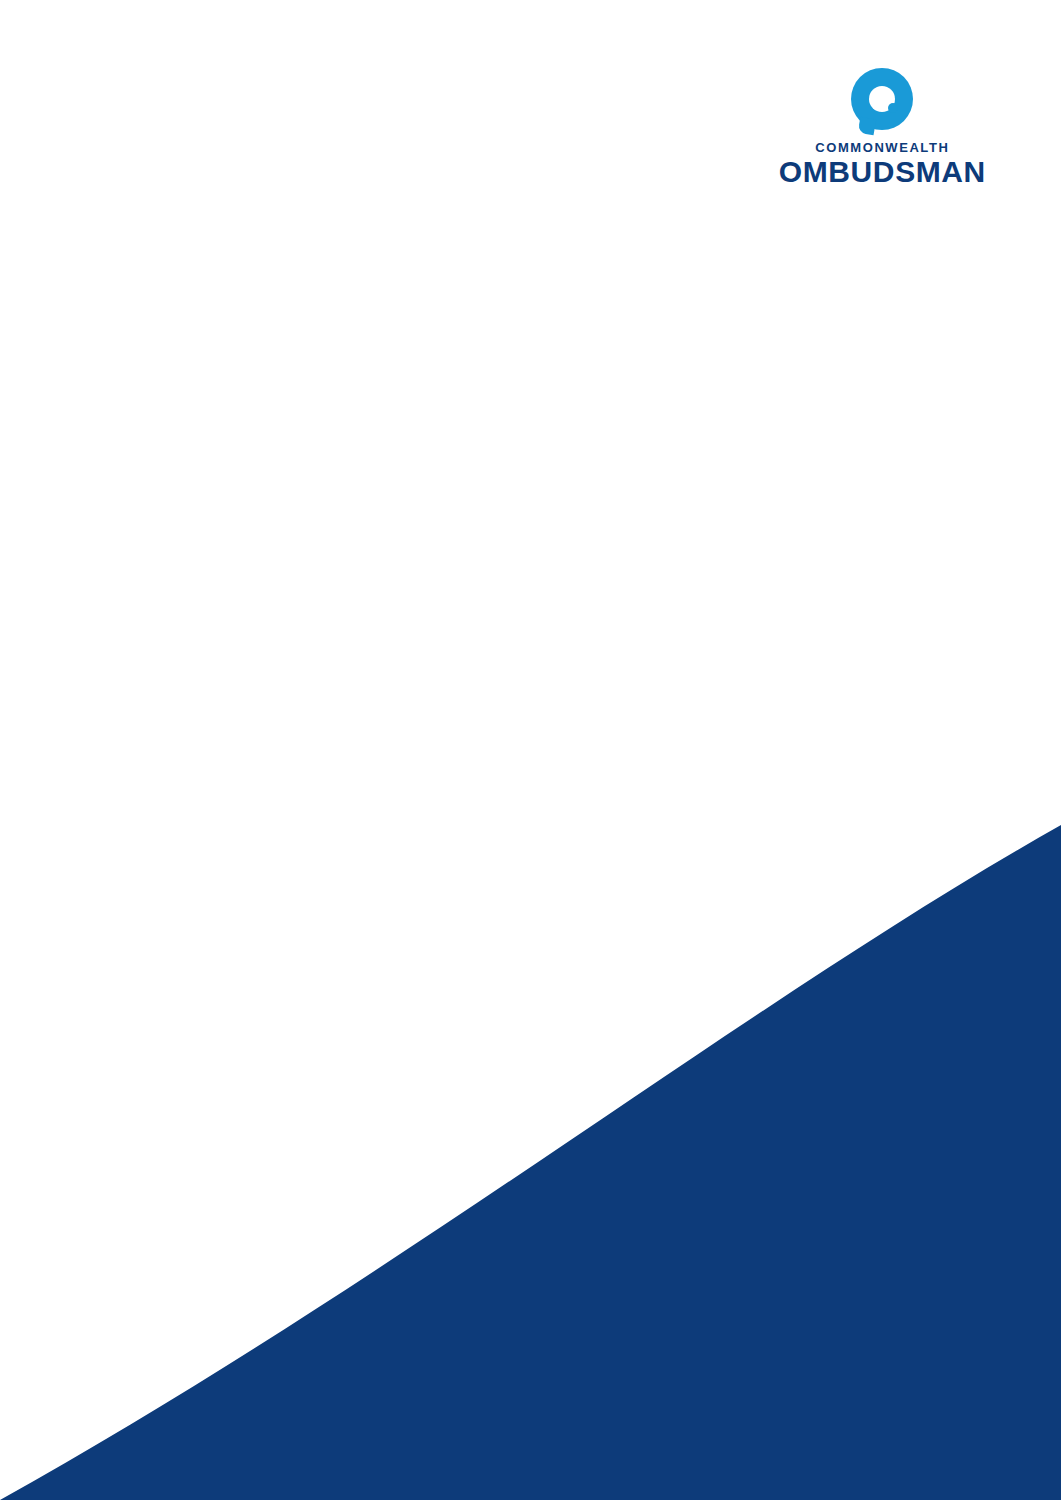COMMONWEALTH
OMBUDSMAN